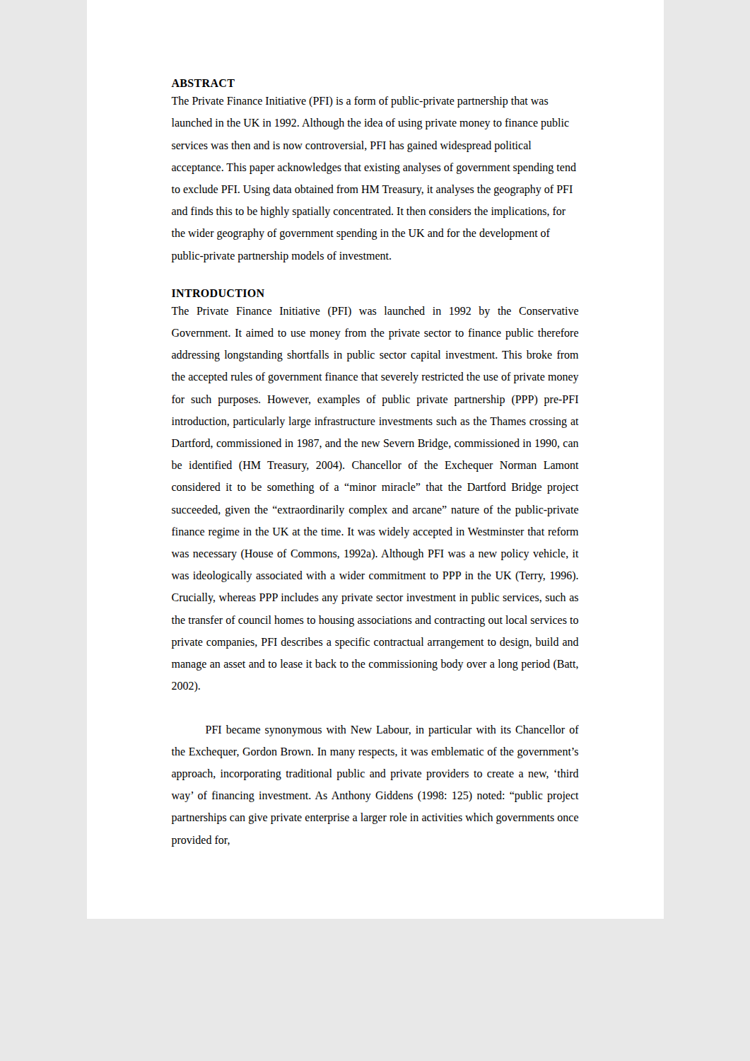ABSTRACT
The Private Finance Initiative (PFI) is a form of public-private partnership that was launched in the UK in 1992. Although the idea of using private money to finance public services was then and is now controversial, PFI has gained widespread political acceptance. This paper acknowledges that existing analyses of government spending tend to exclude PFI. Using data obtained from HM Treasury, it analyses the geography of PFI and finds this to be highly spatially concentrated. It then considers the implications, for the wider geography of government spending in the UK and for the development of public-private partnership models of investment.
INTRODUCTION
The Private Finance Initiative (PFI) was launched in 1992 by the Conservative Government. It aimed to use money from the private sector to finance public therefore addressing longstanding shortfalls in public sector capital investment. This broke from the accepted rules of government finance that severely restricted the use of private money for such purposes. However, examples of public private partnership (PPP) pre-PFI introduction, particularly large infrastructure investments such as the Thames crossing at Dartford, commissioned in 1987, and the new Severn Bridge, commissioned in 1990, can be identified (HM Treasury, 2004). Chancellor of the Exchequer Norman Lamont considered it to be something of a “minor miracle” that the Dartford Bridge project succeeded, given the “extraordinarily complex and arcane” nature of the public-private finance regime in the UK at the time. It was widely accepted in Westminster that reform was necessary (House of Commons, 1992a). Although PFI was a new policy vehicle, it was ideologically associated with a wider commitment to PPP in the UK (Terry, 1996). Crucially, whereas PPP includes any private sector investment in public services, such as the transfer of council homes to housing associations and contracting out local services to private companies, PFI describes a specific contractual arrangement to design, build and manage an asset and to lease it back to the commissioning body over a long period (Batt, 2002).
PFI became synonymous with New Labour, in particular with its Chancellor of the Exchequer, Gordon Brown. In many respects, it was emblematic of the government’s approach, incorporating traditional public and private providers to create a new, ‘third way’ of financing investment. As Anthony Giddens (1998: 125) noted: “public project partnerships can give private enterprise a larger role in activities which governments once provided for,